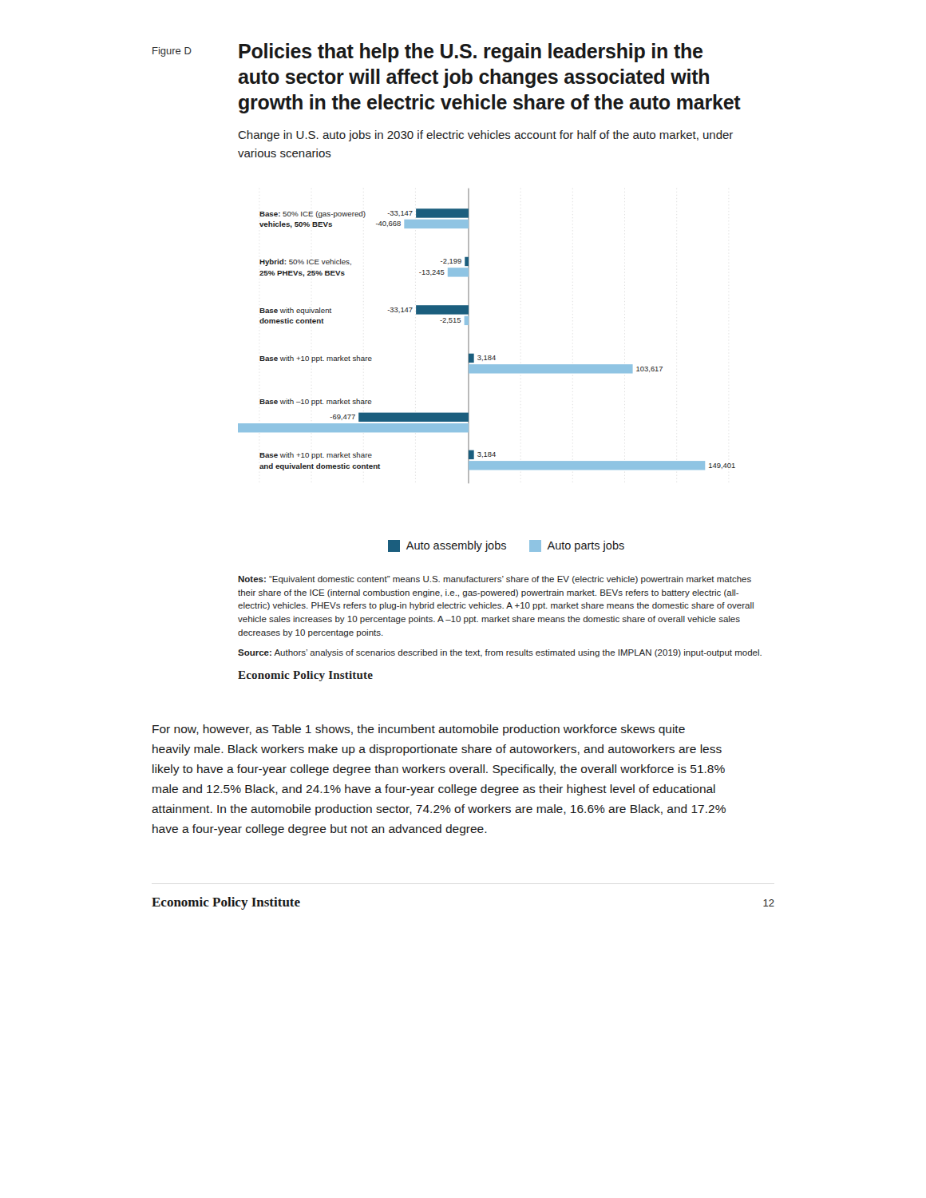Figure D
Policies that help the U.S. regain leadership in the
auto sector will affect job changes associated with
growth in the electric vehicle share of the auto market
Change in U.S. auto jobs in 2030 if electric vehicles account for half of the auto market, under various scenarios
Horizontal bar chart. Zero line at x = 430 in a 0..1000 viewBox width. Scale: 1 unit of data = 0.00295 px (approx) -> 184,953 ≈ 546 px Base: 50% ICE (gas-powered) vehicles, 50% BEVs -33,147 -40,668 Hybrid: 50% ICE vehicles, 25% PHEVs, 25% BEVs -2,199 -13,245 Base with equivalent domestic content -33,147 -2,515 Base with +10 ppt. market share 3,184 103,617 Base with –10 ppt. market share -69,477 -184,953 Base with +10 ppt. market share and equivalent domestic content 3,184 149,401
Auto assembly jobs Auto parts jobs
Notes: “Equivalent domestic content” means U.S. manufacturers’ share of the EV (electric vehicle) powertrain market matches their share of the ICE (internal combustion engine, i.e., gas-powered) powertrain market. BEVs refers to battery electric (all-electric) vehicles. PHEVs refers to plug-in hybrid electric vehicles. A +10 ppt. market share means the domestic share of overall vehicle sales increases by 10 percentage points. A –10 ppt. market share means the domestic share of overall vehicle sales decreases by 10 percentage points.
Source: Authors’ analysis of scenarios described in the text, from results estimated using the IMPLAN (2019) input-output model.
Economic Policy Institute
For now, however, as Table 1 shows, the incumbent automobile production workforce skews quite heavily male. Black workers make up a disproportionate share of autoworkers, and autoworkers are less likely to have a four-year college degree than workers overall. Specifically, the overall workforce is 51.8% male and 12.5% Black, and 24.1% have a four-year college degree as their highest level of educational attainment. In the automobile production sector, 74.2% of workers are male, 16.6% are Black, and 17.2% have a four-year college degree but not an advanced degree.
Economic Policy Institute 12